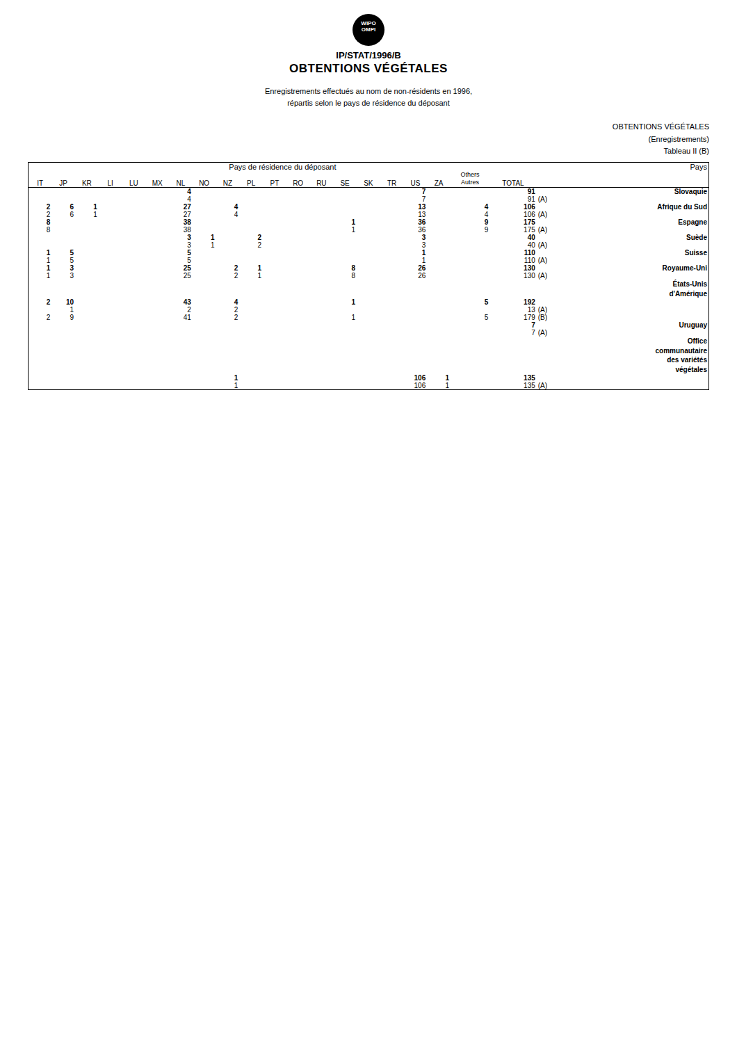WIPO
OMPI
IP/STAT/1996/B
OBTENTIONS VÉGÉTALES
Enregistrements effectués au nom de non-résidents en 1996,
répartis selon le pays de résidence du déposant
OBTENTIONS VÉGÉTALES
(Enregistrements)
Tableau II (B)
| Pays de résidence du déposant | | Pays |
| IT | JP | KR | LI | LU | MX | NL | NO | NZ | PL | PT | RO | RU | SE | SK | TR | US | ZA | Others Autres | TOTAL | | |
| | | | | | | 4 | | | | | | | | | | 7 | | | 91 | | Slovaquie |
| | | | | | | 4 | | | | | | | | | | 7 | | | 91 | (A) | |
| 2 | 6 | 1 | | | | 27 | | 4 | | | | | | | | 13 | | 4 | 106 | | Afrique du Sud |
| 2 | 6 | 1 | | | | 27 | | 4 | | | | | | | | 13 | | 4 | 106 | (A) | |
| 8 | | | | | | 38 | | | | | | | 1 | | | 36 | | 9 | 175 | | Espagne |
| 8 | | | | | | 38 | | | | | | | 1 | | | 36 | | 9 | 175 | (A) | |
| | | | | | | 3 | 1 | | 2 | | | | | | | 3 | | | 40 | | Suède |
| | | | | | | 3 | 1 | | 2 | | | | | | | 3 | | | 40 | (A) | |
| 1 | 5 | | | | | 5 | | | | | | | | | | 1 | | | 110 | | Suisse |
| 1 | 5 | | | | | 5 | | | | | | | | | | 1 | | | 110 | (A) | |
| 1 | 3 | | | | | 25 | | 2 | 1 | | | | 8 | | | 26 | | | 130 | | Royaume-Uni |
| 1 | 3 | | | | | 25 | | 2 | 1 | | | | 8 | | | 26 | | | 130 | (A) | |
| | | | | | | | | | | | | | | | | | | | | | États-Unis d'Amérique |
| 2 | 10 | | | | | 43 | | 4 | | | | | 1 | | | | | 5 | 192 | | |
| | 1 | | | | | 2 | | 2 | | | | | | | | | | | 13 | (A) | |
| 2 | 9 | | | | | 41 | | 2 | | | | | 1 | | | | | 5 | 179 | (B) | |
| | | | | | | | | | | | | | | | | | | | 7 | | Uruguay |
| | | | | | | | | | | | | | | | | | | | 7 | (A) | |
| | | | | | | | | | | | | | | | | | | | | | Office communautaire des variétés végétales |
| | | | | | | | | 1 | | | | | | | | 106 | 1 | | 135 | | |
| | | | | | | | | 1 | | | | | | | | 106 | 1 | | 135 | (A) | |